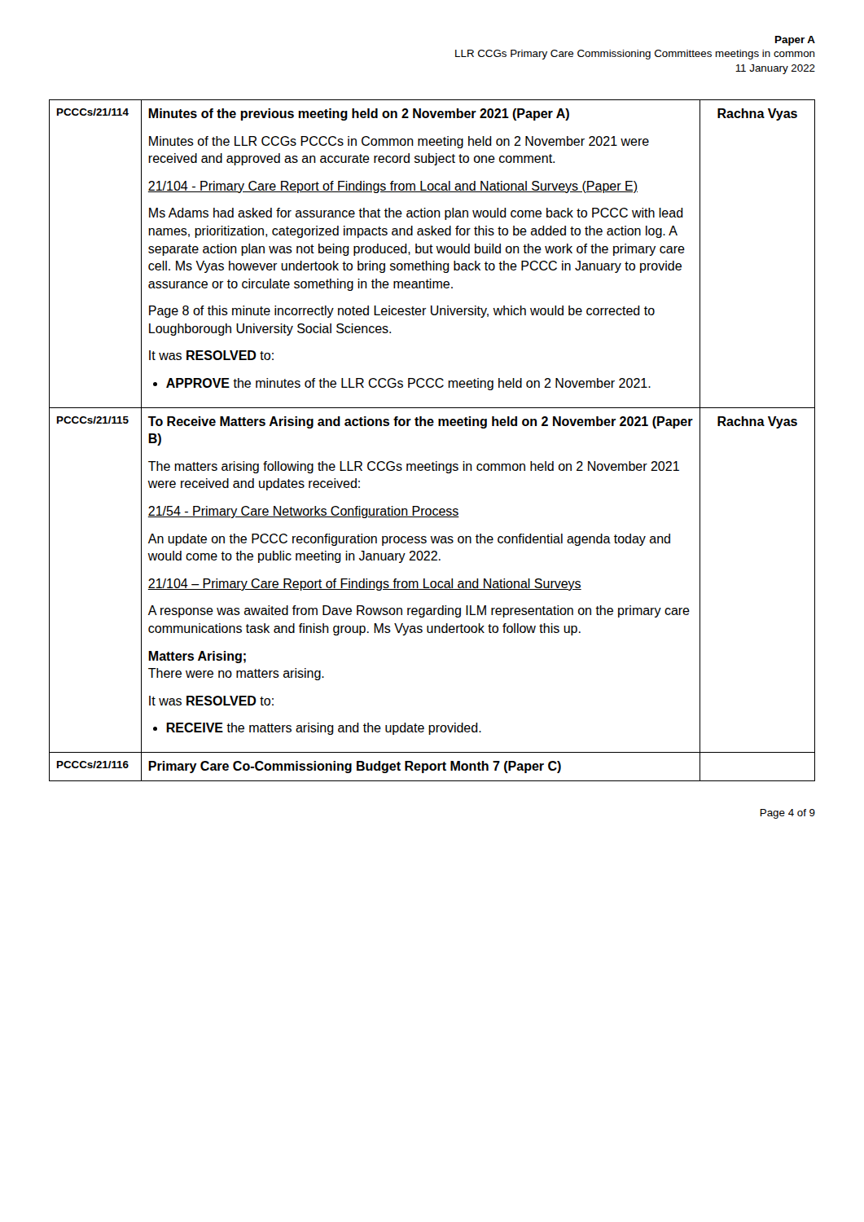Paper A
LLR CCGs Primary Care Commissioning Committees meetings in common
11 January 2022
| PCCCs/21/114 | Minutes of the previous meeting held on 2 November 2021 (Paper A) Minutes of the LLR CCGs PCCCs in Common meeting held on 2 November 2021 were received and approved as an accurate record subject to one comment. 21/104 - Primary Care Report of Findings from Local and National Surveys (Paper E) Ms Adams had asked for assurance that the action plan would come back to PCCC with lead names, prioritization, categorized impacts and asked for this to be added to the action log. A separate action plan was not being produced, but would build on the work of the primary care cell. Ms Vyas however undertook to bring something back to the PCCC in January to provide assurance or to circulate something in the meantime. Page 8 of this minute incorrectly noted Leicester University, which would be corrected to Loughborough University Social Sciences. It was RESOLVED to: APPROVE the minutes of the LLR CCGs PCCC meeting held on 2 November 2021. | Rachna Vyas |
| PCCCs/21/115 | To Receive Matters Arising and actions for the meeting held on 2 November 2021 (Paper B) The matters arising following the LLR CCGs meetings in common held on 2 November 2021 were received and updates received: 21/54 - Primary Care Networks Configuration Process An update on the PCCC reconfiguration process was on the confidential agenda today and would come to the public meeting in January 2022. 21/104 – Primary Care Report of Findings from Local and National Surveys A response was awaited from Dave Rowson regarding ILM representation on the primary care communications task and finish group. Ms Vyas undertook to follow this up. Matters Arising; There were no matters arising. It was RESOLVED to: RECEIVE the matters arising and the update provided. | Rachna Vyas |
| PCCCs/21/116 | Primary Care Co-Commissioning Budget Report Month 7 (Paper C) | |
Page 4 of 9